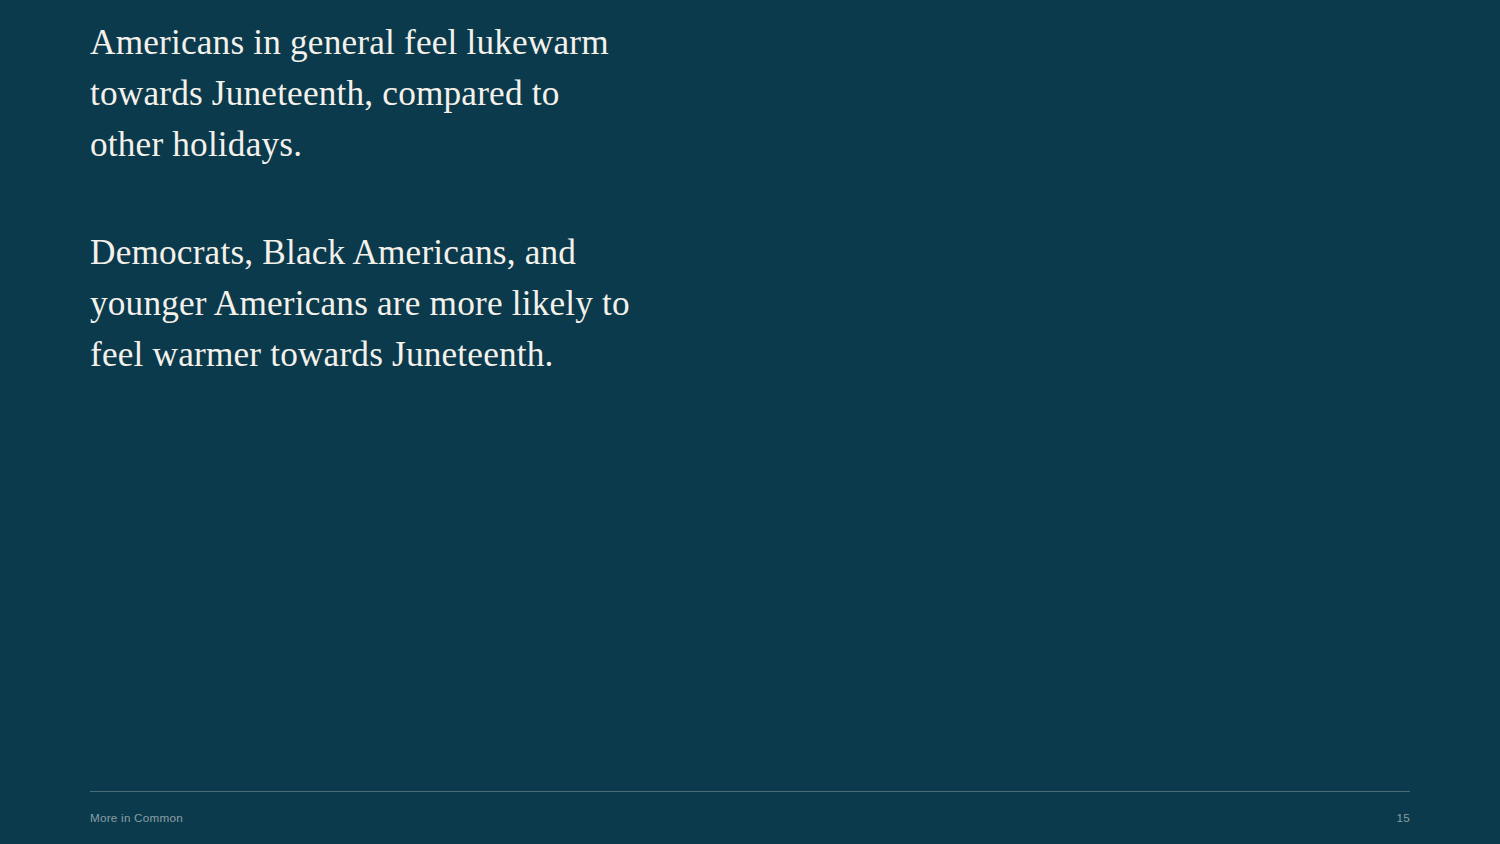Americans in general feel lukewarm towards Juneteenth, compared to other holidays.
Democrats, Black Americans, and younger Americans are more likely to feel warmer towards Juneteenth.
More in Common 15